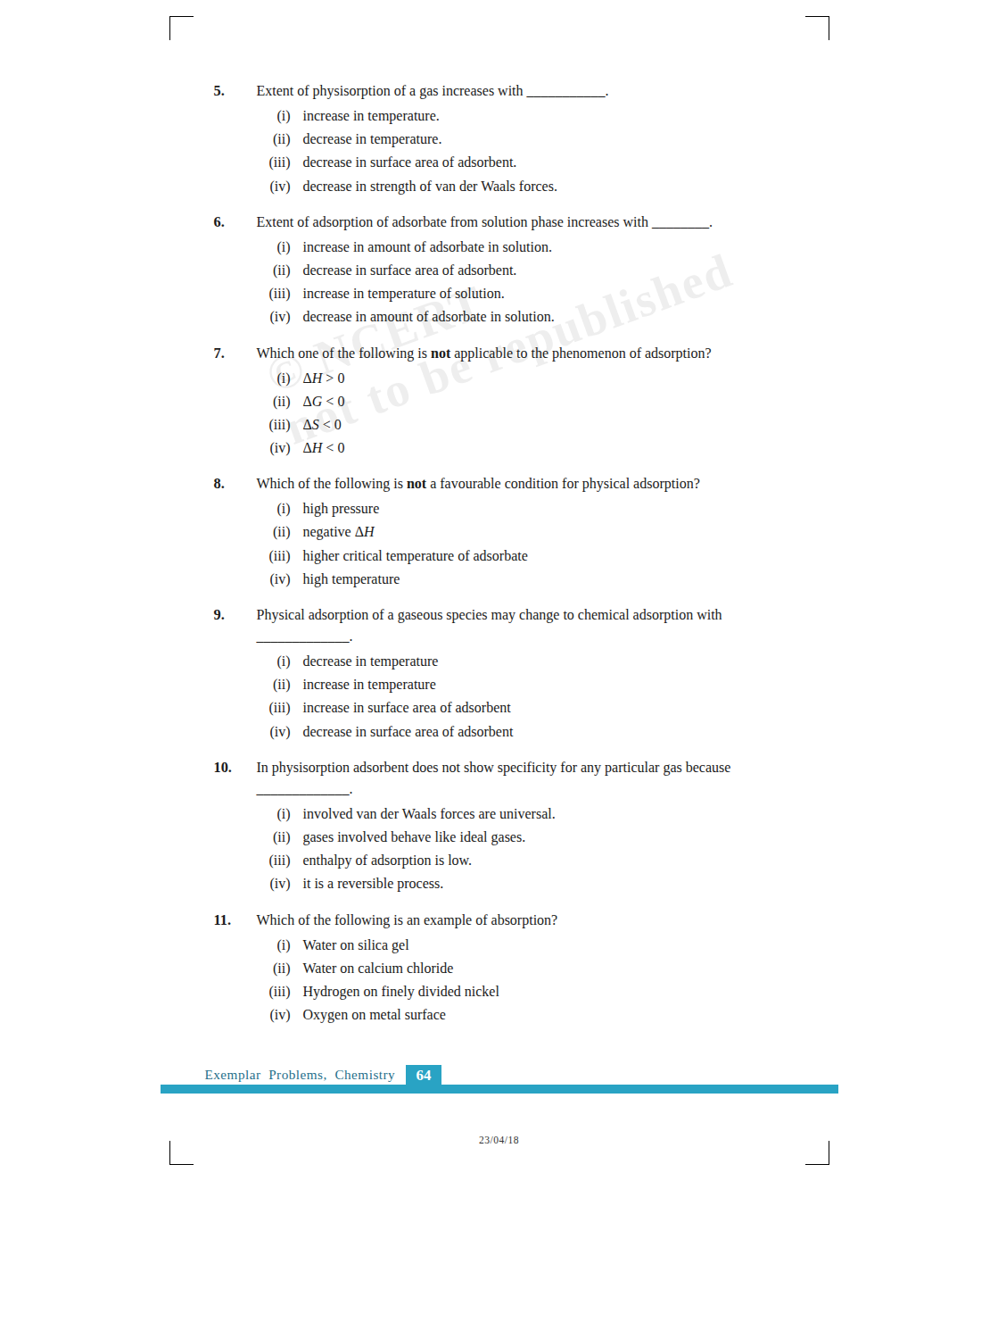© NCERT
not to be republished
5.
Extent of physisorption of a gas increases with ___________.
(i) increase in temperature.
(ii) decrease in temperature.
(iii) decrease in surface area of adsorbent.
(iv) decrease in strength of van der Waals forces.
6.
Extent of adsorption of adsorbate from solution phase increases with ________.
(i) increase in amount of adsorbate in solution.
(ii) decrease in surface area of adsorbent.
(iii) increase in temperature of solution.
(iv) decrease in amount of adsorbate in solution.
7.
Which one of the following is not applicable to the phenomenon of adsorption?
(i) ΔH > 0
(ii) ΔG < 0
(iii) ΔS < 0
(iv) ΔH < 0
8.
Which of the following is not a favourable condition for physical adsorption?
(i) high pressure
(ii) negative ΔH
(iii) higher critical temperature of adsorbate
(iv) high temperature
9.
Physical adsorption of a gaseous species may change to chemical adsorption with _____________.
(i) decrease in temperature
(ii) increase in temperature
(iii) increase in surface area of adsorbent
(iv) decrease in surface area of adsorbent
10.
In physisorption adsorbent does not show specificity for any particular gas because _____________.
(i) involved van der Waals forces are universal.
(ii) gases involved behave like ideal gases.
(iii) enthalpy of adsorption is low.
(iv) it is a reversible process.
11.
Which of the following is an example of absorption?
(i) Water on silica gel
(ii) Water on calcium chloride
(iii) Hydrogen on finely divided nickel
(iv) Oxygen on metal surface
Exemplar Problems, Chemistry
64
23/04/18